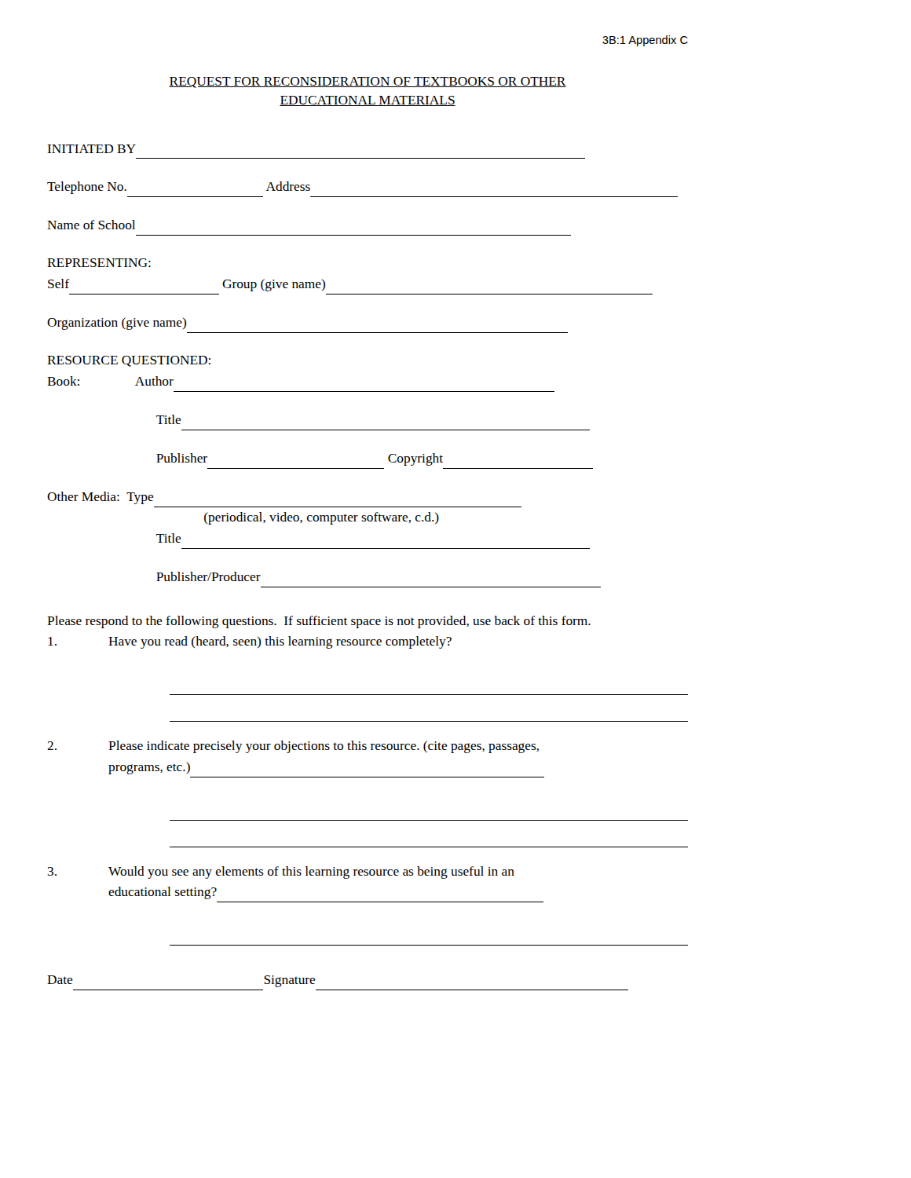3B:1 Appendix C
REQUEST FOR RECONSIDERATION OF TEXTBOOKS OR OTHER
EDUCATIONAL MATERIALS
INITIATED BY
Telephone No. Address
Name of School
REPRESENTING:
Self Group (give name)
Organization (give name)
RESOURCE QUESTIONED:
Book: Author
Title
Publisher Copyright
Other Media: Type
(periodical, video, computer software, c.d.)
Title
Publisher/Producer
Please respond to the following questions. If sufficient space is not provided, use back of this form.
1. Have you read (heard, seen) this learning resource completely?
2. Please indicate precisely your objections to this resource. (cite pages, passages,
programs, etc.)
3. Would you see any elements of this learning resource as being useful in an
educational setting?
Date Signature